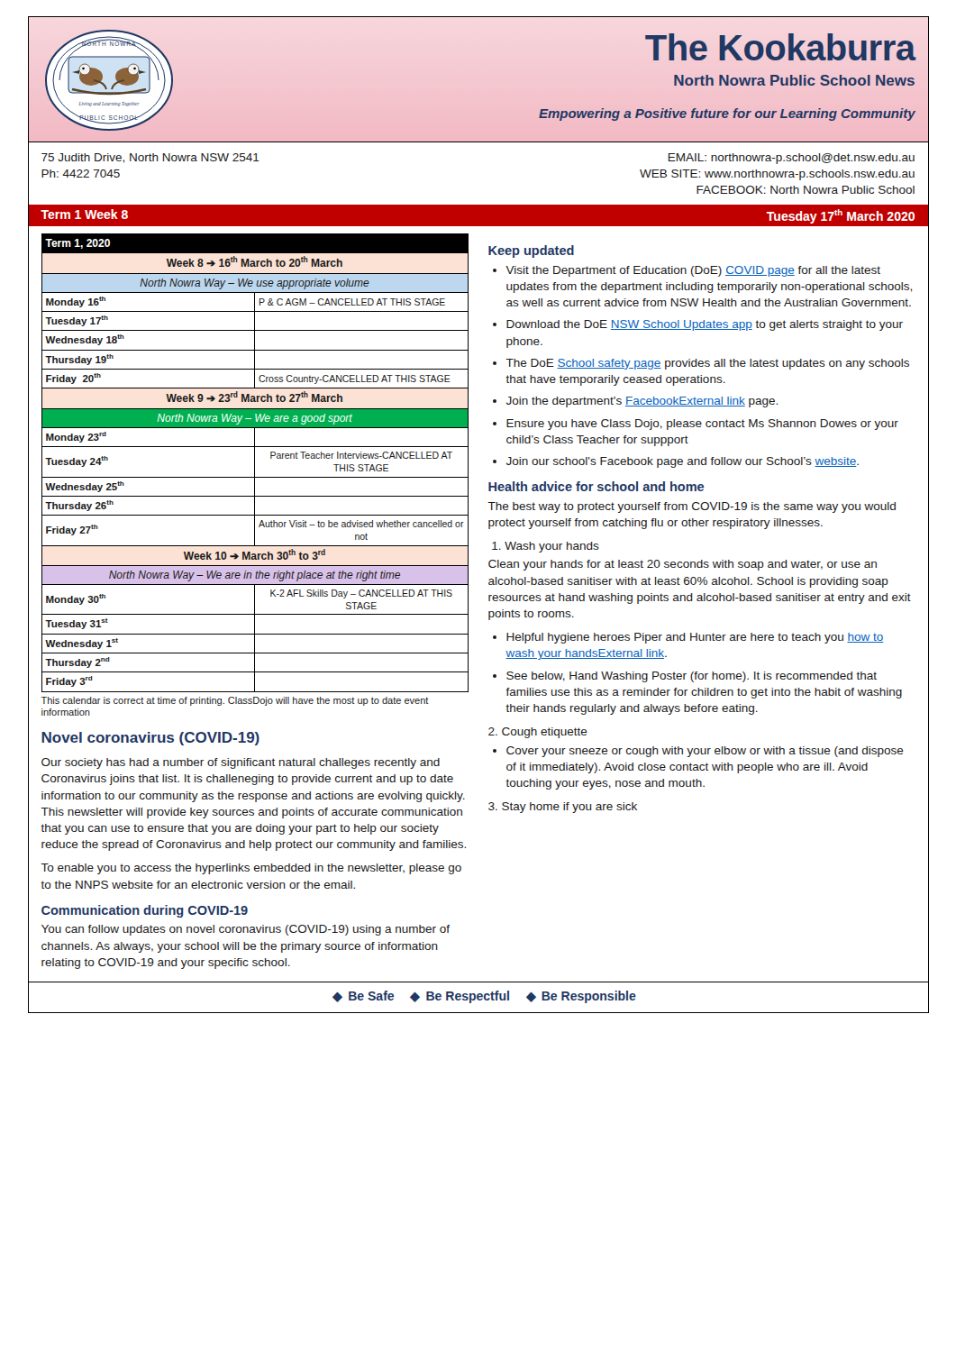NORTH NOWRA PUBLIC SCHOOL Living and Learning Together
The Kookaburra
North Nowra Public School News
Empowering a Positive future for our Learning Community
75 Judith Drive, North Nowra NSW 2541
Ph: 4422 7045
EMAIL: northnowra-p.school@det.nsw.edu.au
WEB SITE: www.northnowra-p.schools.nsw.edu.au
FACEBOOK: North Nowra Public School
Term 1 Week 8 Tuesday 17th March 2020
| Term 1, 2020 |
| Week 8 ➔ 16 th March to 20 th March |
| North Nowra Way – We use appropriate volume |
| Monday 16 th | P & C AGM – CANCELLED AT THIS STAGE |
| Tuesday 17 th | |
| Wednesday 18 th | |
| Thursday 19 th | |
| Friday 20 th | Cross Country-CANCELLED AT THIS STAGE |
| Week 9 ➔ 23 rd March to 27 th March |
| North Nowra Way – We are a good sport |
| Monday 23 rd | |
| Tuesday 24 th | Parent Teacher Interviews-CANCELLED AT THIS STAGE |
| Wednesday 25 th | |
| Thursday 26 th | |
| Friday 27 th | Author Visit – to be advised whether cancelled or not |
| Week 10 ➔ March 30 th to 3 rd |
| North Nowra Way – We are in the right place at the right time |
| Monday 30 th | K-2 AFL Skills Day – CANCELLED AT THIS STAGE |
| Tuesday 31 st | |
| Wednesday 1 st | |
| Thursday 2 nd | |
| Friday 3 rd | |
This calendar is correct at time of printing. ClassDojo will have the most up to date event information
Novel coronavirus (COVID-19)
Our society has had a number of significant natural challeges recently and Coronavirus joins that list. It is challeneging to provide current and up to date information to our community as the response and actions are evolving quickly. This newsletter will provide key sources and points of accurate communication that you can use to ensure that you are doing your part to help our society reduce the spread of Coronavirus and help protect our community and families.
To enable you to access the hyperlinks embedded in the newsletter, please go to the NNPS website for an electronic version or the email.
Communication during COVID-19
You can follow updates on novel coronavirus (COVID-19) using a number of channels. As always, your school will be the primary source of information relating to COVID-19 and your specific school.
Keep updated
Visit the Department of Education (DoE) COVID page for all the latest updates from the department including temporarily non-operational schools, as well as current advice from NSW Health and the Australian Government.
Download the DoE NSW School Updates app to get alerts straight to your phone.
The DoE School safety page provides all the latest updates on any schools that have temporarily ceased operations.
Join the department's FacebookExternal link page.
Ensure you have Class Dojo, please contact Ms Shannon Dowes or your child’s Class Teacher for suppport
Join our school's Facebook page and follow our School’s website.
Health advice for school and home
The best way to protect yourself from COVID-19 is the same way you would protect yourself from catching flu or other respiratory illnesses.
1. Wash your hands
Clean your hands for at least 20 seconds with soap and water, or use an alcohol-based sanitiser with at least 60% alcohol. School is providing soap resources at hand washing points and alcohol-based sanitiser at entry and exit points to rooms.
Helpful hygiene heroes Piper and Hunter are here to teach you how to wash your handsExternal link.
See below, Hand Washing Poster (for home). It is recommended that families use this as a reminder for children to get into the habit of washing their hands regularly and always before eating.
2. Cough etiquette
Cover your sneeze or cough with your elbow or with a tissue (and dispose of it immediately). Avoid close contact with people who are ill. Avoid touching your eyes, nose and mouth.
3. Stay home if you are sick
◆Be Safe ◆Be Respectful ◆Be Responsible